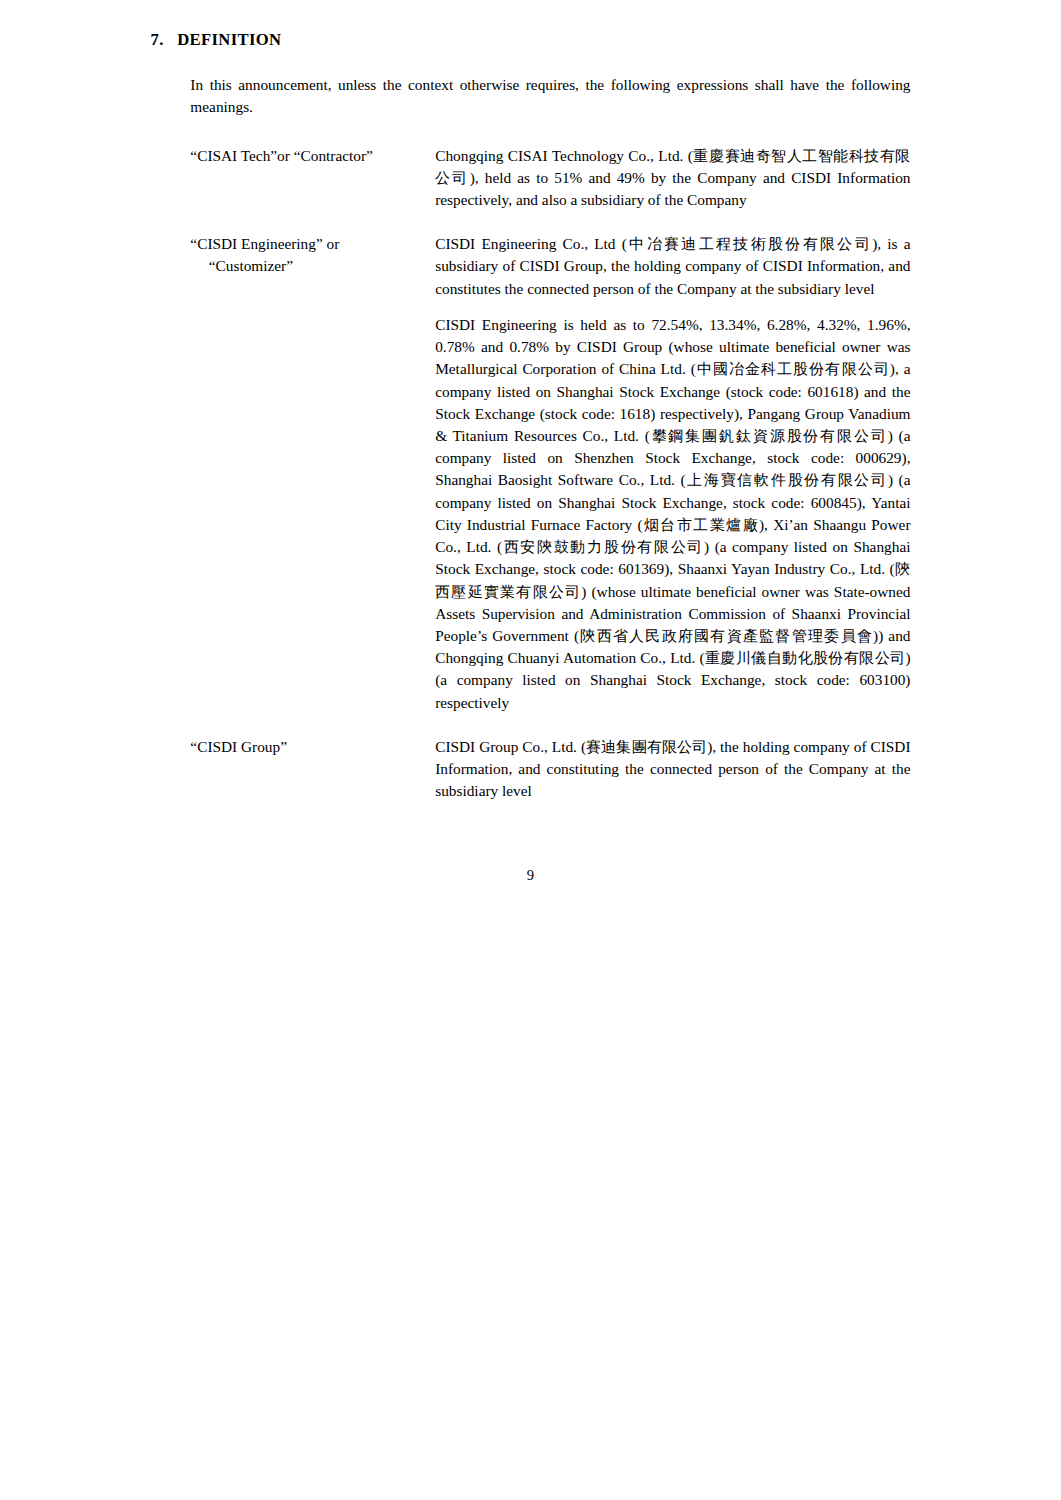7. DEFINITION
In this announcement, unless the context otherwise requires, the following expressions shall have the following meanings.
| “CISAI Tech”or “Contractor” | Chongqing CISAI Technology Co., Ltd. ( 重慶賽迪奇智人工智能科技有限公司 ), held as to 51% and 49% by the Company and CISDI Information respectively, and also a subsidiary of the Company |
| “CISDI Engineering” or “Customizer” | CISDI Engineering Co., Ltd ( 中冶賽迪工程技術股份有限公司 ), is a subsidiary of CISDI Group, the holding company of CISDI Information, and constitutes the connected person of the Company at the subsidiary level CISDI Engineering is held as to 72.54%, 13.34%, 6.28%, 4.32%, 1.96%, 0.78% and 0.78% by CISDI Group (whose ultimate beneficial owner was Metallurgical Corporation of China Ltd. ( 中國冶金科工股份有限公司 ), a company listed on Shanghai Stock Exchange (stock code: 601618) and the Stock Exchange (stock code: 1618) respectively), Pangang Group Vanadium & Titanium Resources Co., Ltd. ( 攀鋼集團釩鈦資源股份有限公司 ) (a company listed on Shenzhen Stock Exchange, stock code: 000629), Shanghai Baosight Software Co., Ltd. ( 上海寶信軟件股份有限公司 ) (a company listed on Shanghai Stock Exchange, stock code: 600845), Yantai City Industrial Furnace Factory ( 烟台市工業爐廠 ), Xi’an Shaangu Power Co., Ltd. ( 西安陝鼓動力股份有限公司 ) (a company listed on Shanghai Stock Exchange, stock code: 601369), Shaanxi Yayan Industry Co., Ltd. ( 陝西壓延實業有限公司 ) (whose ultimate beneficial owner was State-owned Assets Supervision and Administration Commission of Shaanxi Provincial People’s Government ( 陝西省人民政府國有資產監督管理委員會 )) and Chongqing Chuanyi Automation Co., Ltd. ( 重慶川儀自動化股份有限公司 ) (a company listed on Shanghai Stock Exchange, stock code: 603100) respectively |
| “CISDI Group” | CISDI Group Co., Ltd. ( 賽迪集團有限公司 ), the holding company of CISDI Information, and constituting the connected person of the Company at the subsidiary level |
9